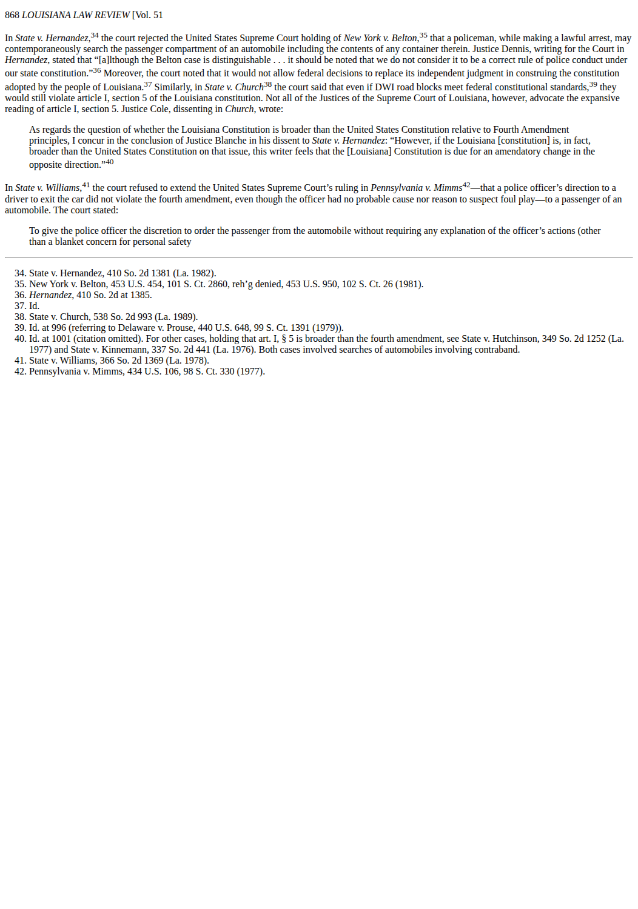868 LOUISIANA LAW REVIEW [Vol. 51
In State v. Hernandez,34 the court rejected the United States Supreme Court holding of New York v. Belton,35 that a policeman, while making a lawful arrest, may contemporaneously search the passenger compartment of an automobile including the contents of any container therein. Justice Dennis, writing for the Court in Hernandez, stated that “[a]lthough the Belton case is distinguishable . . . it should be noted that we do not consider it to be a correct rule of police conduct under our state constitution.”36 Moreover, the court noted that it would not allow federal decisions to replace its independent judgment in construing the constitution adopted by the people of Louisiana.37 Similarly, in State v. Church38 the court said that even if DWI road blocks meet federal constitutional standards,39 they would still violate article I, section 5 of the Louisiana constitution. Not all of the Justices of the Supreme Court of Louisiana, however, advocate the expansive reading of article I, section 5. Justice Cole, dissenting in Church, wrote:
As regards the question of whether the Louisiana Constitution is broader than the United States Constitution relative to Fourth Amendment principles, I concur in the conclusion of Justice Blanche in his dissent to State v. Hernandez: “However, if the Louisiana [constitution] is, in fact, broader than the United States Constitution on that issue, this writer feels that the [Louisiana] Constitution is due for an amendatory change in the opposite direction.”40
In State v. Williams,41 the court refused to extend the United States Supreme Court’s ruling in Pennsylvania v. Mimms42—that a police officer’s direction to a driver to exit the car did not violate the fourth amendment, even though the officer had no probable cause nor reason to suspect foul play—to a passenger of an automobile. The court stated:
To give the police officer the discretion to order the passenger from the automobile without requiring any explanation of the officer’s actions (other than a blanket concern for personal safety
State v. Hernandez, 410 So. 2d 1381 (La. 1982).
New York v. Belton, 453 U.S. 454, 101 S. Ct. 2860, reh’g denied, 453 U.S. 950, 102 S. Ct. 26 (1981).
Hernandez, 410 So. 2d at 1385.
Id.
State v. Church, 538 So. 2d 993 (La. 1989).
Id. at 996 (referring to Delaware v. Prouse, 440 U.S. 648, 99 S. Ct. 1391 (1979)).
Id. at 1001 (citation omitted). For other cases, holding that art. I, § 5 is broader than the fourth amendment, see State v. Hutchinson, 349 So. 2d 1252 (La. 1977) and State v. Kinnemann, 337 So. 2d 441 (La. 1976). Both cases involved searches of automobiles involving contraband.
State v. Williams, 366 So. 2d 1369 (La. 1978).
Pennsylvania v. Mimms, 434 U.S. 106, 98 S. Ct. 330 (1977).